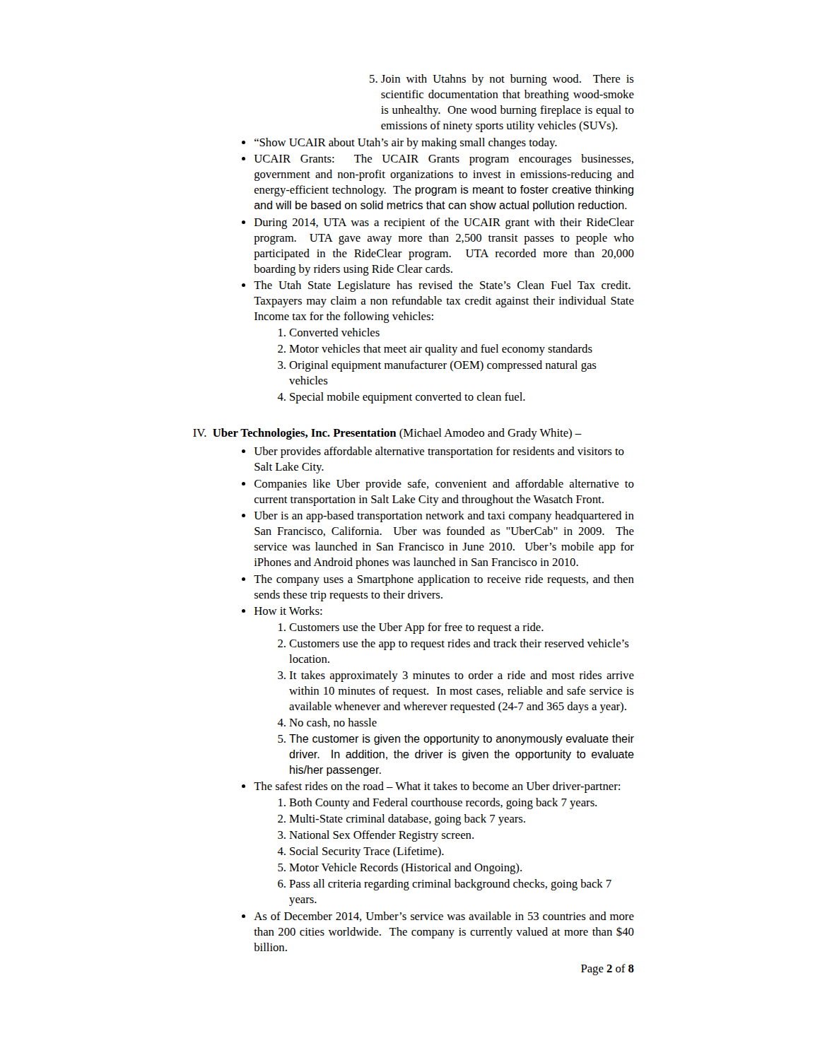Join with Utahns by not burning wood. There is scientific documentation that breathing wood-smoke is unhealthy. One wood burning fireplace is equal to emissions of ninety sports utility vehicles (SUVs).
“Show UCAIR about Utah’s air by making small changes today.
UCAIR Grants: The UCAIR Grants program encourages businesses, government and non-profit organizations to invest in emissions-reducing and energy-efficient technology. The program is meant to foster creative thinking and will be based on solid metrics that can show actual pollution reduction.
During 2014, UTA was a recipient of the UCAIR grant with their RideClear program. UTA gave away more than 2,500 transit passes to people who participated in the RideClear program. UTA recorded more than 20,000 boarding by riders using Ride Clear cards.
The Utah State Legislature has revised the State’s Clean Fuel Tax credit. Taxpayers may claim a non refundable tax credit against their individual State Income tax for the following vehicles:
Converted vehicles
Motor vehicles that meet air quality and fuel economy standards
Original equipment manufacturer (OEM) compressed natural gas vehicles
Special mobile equipment converted to clean fuel.
IV. Uber Technologies, Inc. Presentation (Michael Amodeo and Grady White) –
Uber provides affordable alternative transportation for residents and visitors to Salt Lake City.
Companies like Uber provide safe, convenient and affordable alternative to current transportation in Salt Lake City and throughout the Wasatch Front.
Uber is an app-based transportation network and taxi company headquartered in San Francisco, California. Uber was founded as "UberCab" in 2009. The service was launched in San Francisco in June 2010. Uber’s mobile app for iPhones and Android phones was launched in San Francisco in 2010.
The company uses a Smartphone application to receive ride requests, and then sends these trip requests to their drivers.
How it Works:
Customers use the Uber App for free to request a ride.
Customers use the app to request rides and track their reserved vehicle’s location.
It takes approximately 3 minutes to order a ride and most rides arrive within 10 minutes of request. In most cases, reliable and safe service is available whenever and wherever requested (24-7 and 365 days a year).
No cash, no hassle
The customer is given the opportunity to anonymously evaluate their driver. In addition, the driver is given the opportunity to evaluate his/her passenger.
The safest rides on the road – What it takes to become an Uber driver-partner:
Both County and Federal courthouse records, going back 7 years.
Multi-State criminal database, going back 7 years.
National Sex Offender Registry screen.
Social Security Trace (Lifetime).
Motor Vehicle Records (Historical and Ongoing).
Pass all criteria regarding criminal background checks, going back 7 years.
As of December 2014, Umber’s service was available in 53 countries and more than 200 cities worldwide. The company is currently valued at more than $40 billion.
Page 2 of 8